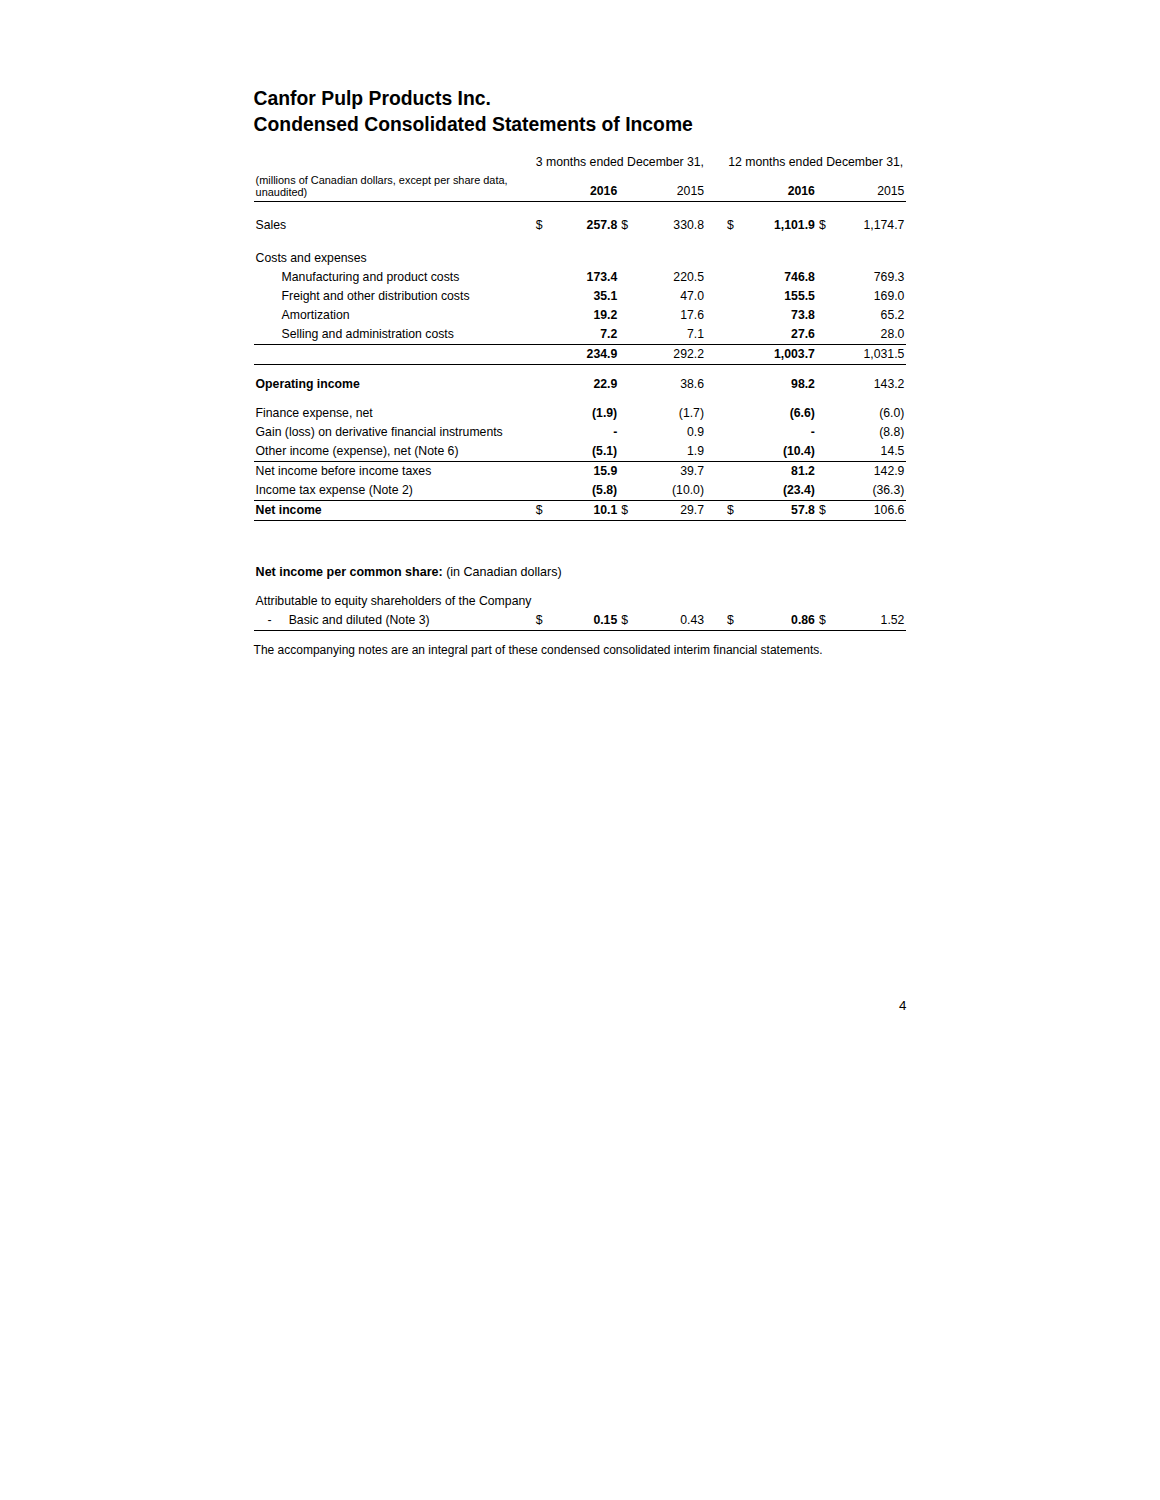Canfor Pulp Products Inc.
Condensed Consolidated Statements of Income
| | 3 months ended December 31, | | 12 months ended December 31, |
| (millions of Canadian dollars, except per share data, unaudited) | | 2016 | | 2015 | | | 2016 | | 2015 |
| Sales | $ | 257.8 | $ | 330.8 | | $ | 1,101.9 | $ | 1,174.7 |
| Costs and expenses | | | | | | | | | |
| Manufacturing and product costs | | 173.4 | | 220.5 | | | 746.8 | | 769.3 |
| Freight and other distribution costs | | 35.1 | | 47.0 | | | 155.5 | | 169.0 |
| Amortization | | 19.2 | | 17.6 | | | 73.8 | | 65.2 |
| Selling and administration costs | | 7.2 | | 7.1 | | | 27.6 | | 28.0 |
| | | 234.9 | | 292.2 | | | 1,003.7 | | 1,031.5 |
| Operating income | | 22.9 | | 38.6 | | | 98.2 | | 143.2 |
| Finance expense, net | | (1.9) | | (1.7) | | | (6.6) | | (6.0) |
| Gain (loss) on derivative financial instruments | | - | | 0.9 | | | - | | (8.8) |
| Other income (expense), net (Note 6) | | (5.1) | | 1.9 | | | (10.4) | | 14.5 |
| Net income before income taxes | | 15.9 | | 39.7 | | | 81.2 | | 142.9 |
| Income tax expense (Note 2) | | (5.8) | | (10.0) | | | (23.4) | | (36.3) |
| Net income | $ | 10.1 | $ | 29.7 | | $ | 57.8 | $ | 106.6 |
| Net income per common share: (in Canadian dollars) |
| Attributable to equity shareholders of the Company |
| - Basic and diluted (Note 3) | $ | 0.15 | $ | 0.43 | | $ | 0.86 | $ | 1.52 |
The accompanying notes are an integral part of these condensed consolidated interim financial statements.
4